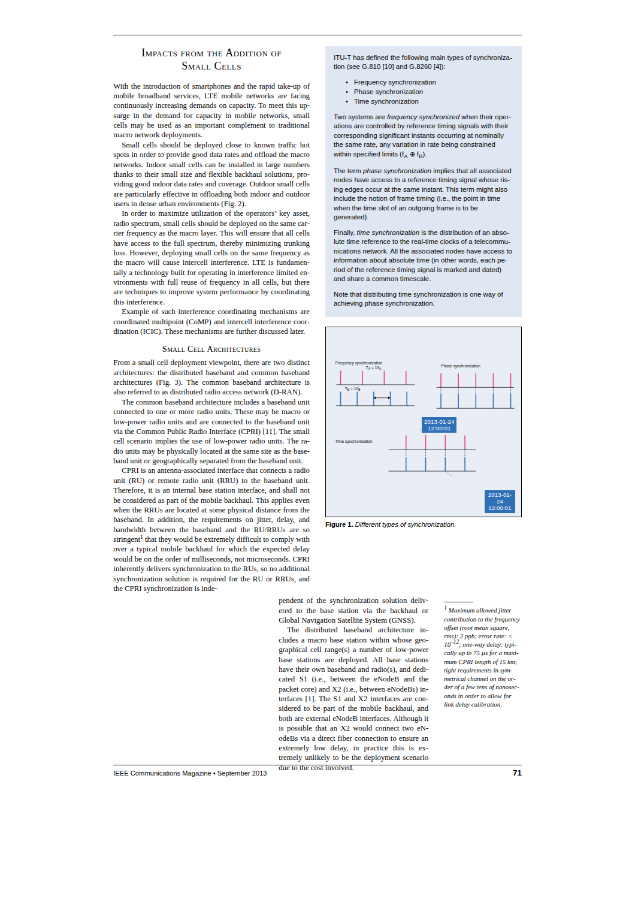Impacts from the Addition of
Small Cells
With the introduction of smartphones and the rapid take-up of mobile broadband services, LTE mobile networks are facing continuously increasing demands on capacity. To meet this upsurge in the demand for capacity in mobile networks, small cells may be used as an important complement to traditional macro network deployments.
Small cells should be deployed close to known traffic hot spots in order to provide good data rates and offload the macro networks. Indoor small cells can be installed in large numbers thanks to their small size and flexible backhaul solutions, providing good indoor data rates and coverage. Outdoor small cells are particularly effective in offloading both indoor and outdoor users in dense urban environments (Fig. 2).
In order to maximize utilization of the operators’ key asset, radio spectrum, small cells should be deployed on the same carrier frequency as the macro layer. This will ensure that all cells have access to the full spectrum, thereby minimizing trunking loss. However, deploying small cells on the same frequency as the macro will cause intercell interference. LTE is fundamentally a technology built for operating in interference limited environments with full reuse of frequency in all cells, but there are techniques to improve system performance by coordinating this interference.
Example of such interference coordinating mechanisms are coordinated multipoint (CoMP) and intercell interference coordination (ICIC). These mechanisms are further discussed later.
Small Cell Architectures
From a small cell deployment viewpoint, there are two distinct architectures: the distributed baseband and common baseband architectures (Fig. 3). The common baseband architecture is also referred to as distributed radio access network (D-RAN).
The common baseband architecture includes a baseband unit connected to one or more radio units. These may be macro or low-power radio units and are connected to the baseband unit via the Common Public Radio Interface (CPRI) [11]. The small cell scenario implies the use of low-power radio units. The radio units may be physically located at the same site as the baseband unit or geographically separated from the baseband unit.
CPRI is an antenna-associated interface that connects a radio unit (RU) or remote radio unit (RRU) to the baseband unit. Therefore, it is an internal base station interface, and shall not be considered as part of the mobile backhaul. This applies even when the RRUs are located at some physical distance from the baseband. In addition, the requirements on jitter, delay, and bandwidth between the baseband and the RU/RRUs are so stringent1 that they would be extremely difficult to comply with over a typical mobile backhaul for which the expected delay would be on the order of milliseconds, not microseconds. CPRI inherently delivers synchronization to the RUs, so no additional synchronization solution is required for the RU or RRUs, and the CPRI synchronization is inde-
ITU-T has defined the following main types of synchronization (see G.810 [10] and G.8260 [4]):
Frequency synchronization
Phase synchronization
Time synchronization
Two systems are frequency synchronized when their operations are controlled by reference timing signals with their corresponding significant instants occurring at nominally the same rate, any variation in rate being constrained within specified limits (fA ⊕ fB).
The term phase synchronization implies that all associated nodes have access to a reference timing signal whose rising edges occur at the same instant. This term might also include the notion of frame timing (i.e., the point in time when the time slot of an outgoing frame is to be generated).
Finally, time synchronization is the distribution of an absolute time reference to the real-time clocks of a telecommunications network. All the associated nodes have access to information about absolute time (in other words, each period of the reference timing signal is marked and dated) and share a common timescale.
Note that distributing time synchronization is one way of achieving phase synchronization.
Frequency synchronization TA = 1/fA TB = 1/fB Phase synchronization Time synchronization
2013-01-24
12:00:01
2013-01-24
12:00:01
Figure 1. Different types of synchronization.
pendent of the synchronization solution delivered to the base station via the backhaul or Global Navigation Satellite System (GNSS).
The distributed baseband architecture includes a macro base station within whose geographical cell range(s) a number of low-power base stations are deployed. All base stations have their own baseband and radio(s), and dedicated S1 (i.e., between the eNodeB and the packet core) and X2 (i.e., between eNodeBs) interfaces [1]. The S1 and X2 interfaces are considered to be part of the mobile backhaul, and both are external eNodeB interfaces. Although it is possible that an X2 would connect two eNodeBs via a direct fiber connection to ensure an extremely low delay, in practice this is extremely unlikely to be the deployment scenario due to the cost involved.
1 Maximum allowed jitter contribution to the frequency offset (root mean square, rms): 2 ppb; error rate: < 10–12; one-way delay: typically up to 75 µs for a maximum CPRI length of 15 km; tight requirements in symmetrical channel on the order of a few tens of nanoseconds in order to allow for link delay calibration.
IEEE Communications Magazine • September 2013
71